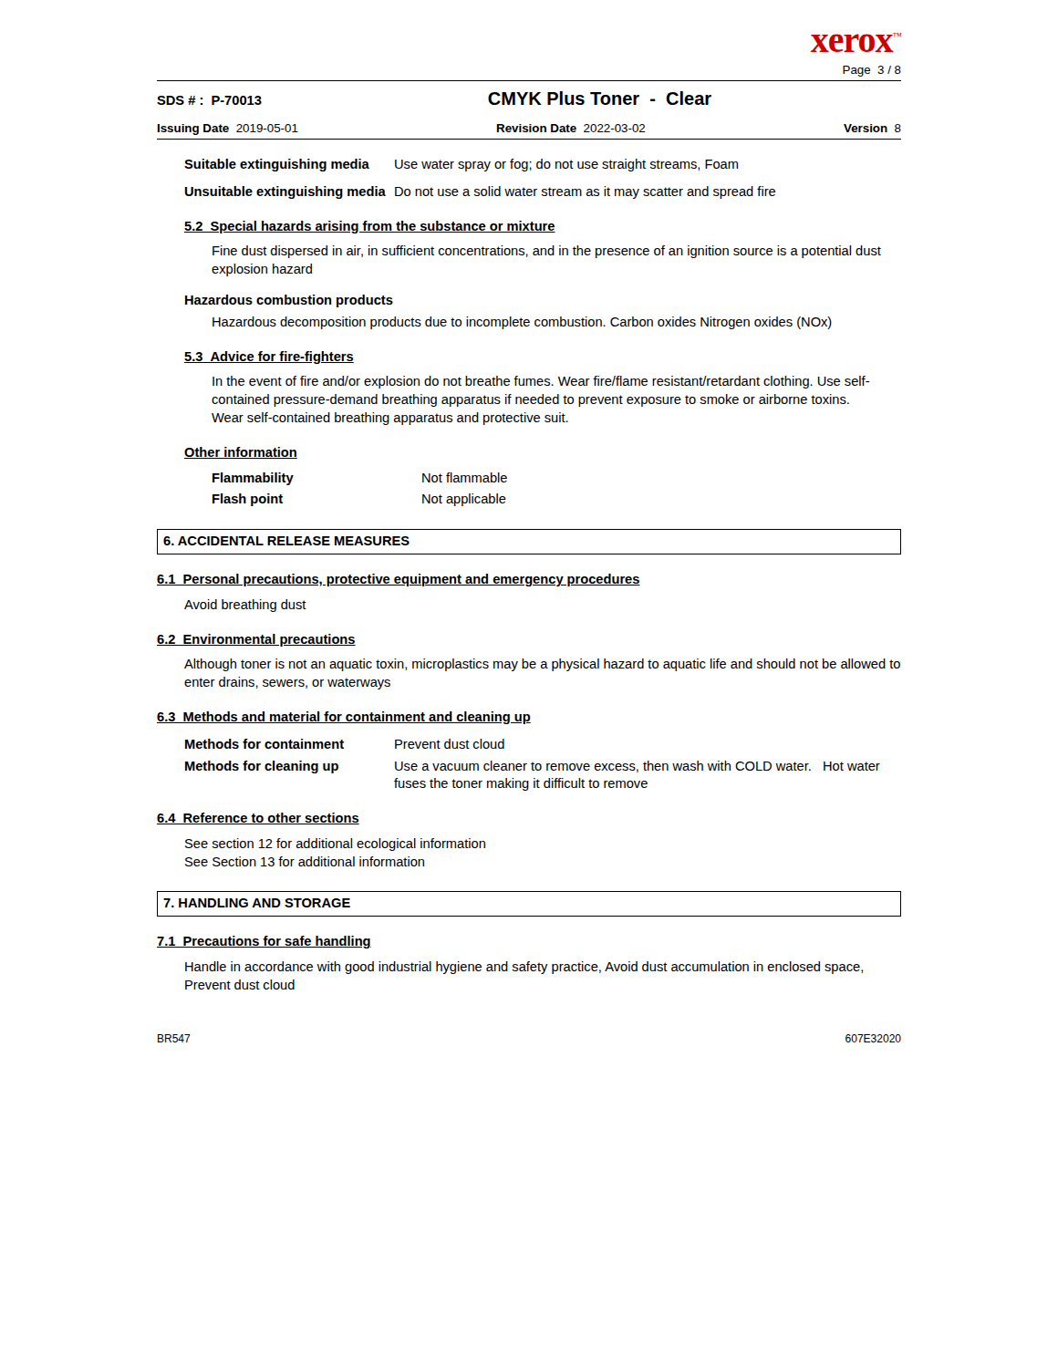xerox™
Page 3 / 8
SDS # : P-70013
CMYK Plus Toner - Clear
Issuing Date 2019-05-01
Revision Date 2022-03-02
Version 8
Suitable extinguishing media
Use water spray or fog; do not use straight streams, Foam
Unsuitable extinguishing media
Do not use a solid water stream as it may scatter and spread fire
5.2 Special hazards arising from the substance or mixture
Fine dust dispersed in air, in sufficient concentrations, and in the presence of an ignition source is a potential dust explosion hazard
Hazardous combustion products
Hazardous decomposition products due to incomplete combustion. Carbon oxides Nitrogen oxides (NOx)
5.3 Advice for fire-fighters
In the event of fire and/or explosion do not breathe fumes. Wear fire/flame resistant/retardant clothing. Use self-contained pressure-demand breathing apparatus if needed to prevent exposure to smoke or airborne toxins.
Wear self-contained breathing apparatus and protective suit.
Other information
Flammability
Not flammable
Flash point
Not applicable
6. ACCIDENTAL RELEASE MEASURES
6.1 Personal precautions, protective equipment and emergency procedures
Avoid breathing dust
6.2 Environmental precautions
Although toner is not an aquatic toxin, microplastics may be a physical hazard to aquatic life and should not be allowed to enter drains, sewers, or waterways
6.3 Methods and material for containment and cleaning up
Methods for containment
Prevent dust cloud
Methods for cleaning up
Use a vacuum cleaner to remove excess, then wash with COLD water. Hot water fuses the toner making it difficult to remove
6.4 Reference to other sections
See section 12 for additional ecological information
See Section 13 for additional information
7. HANDLING AND STORAGE
7.1 Precautions for safe handling
Handle in accordance with good industrial hygiene and safety practice, Avoid dust accumulation in enclosed space, Prevent dust cloud
BR547
607E32020